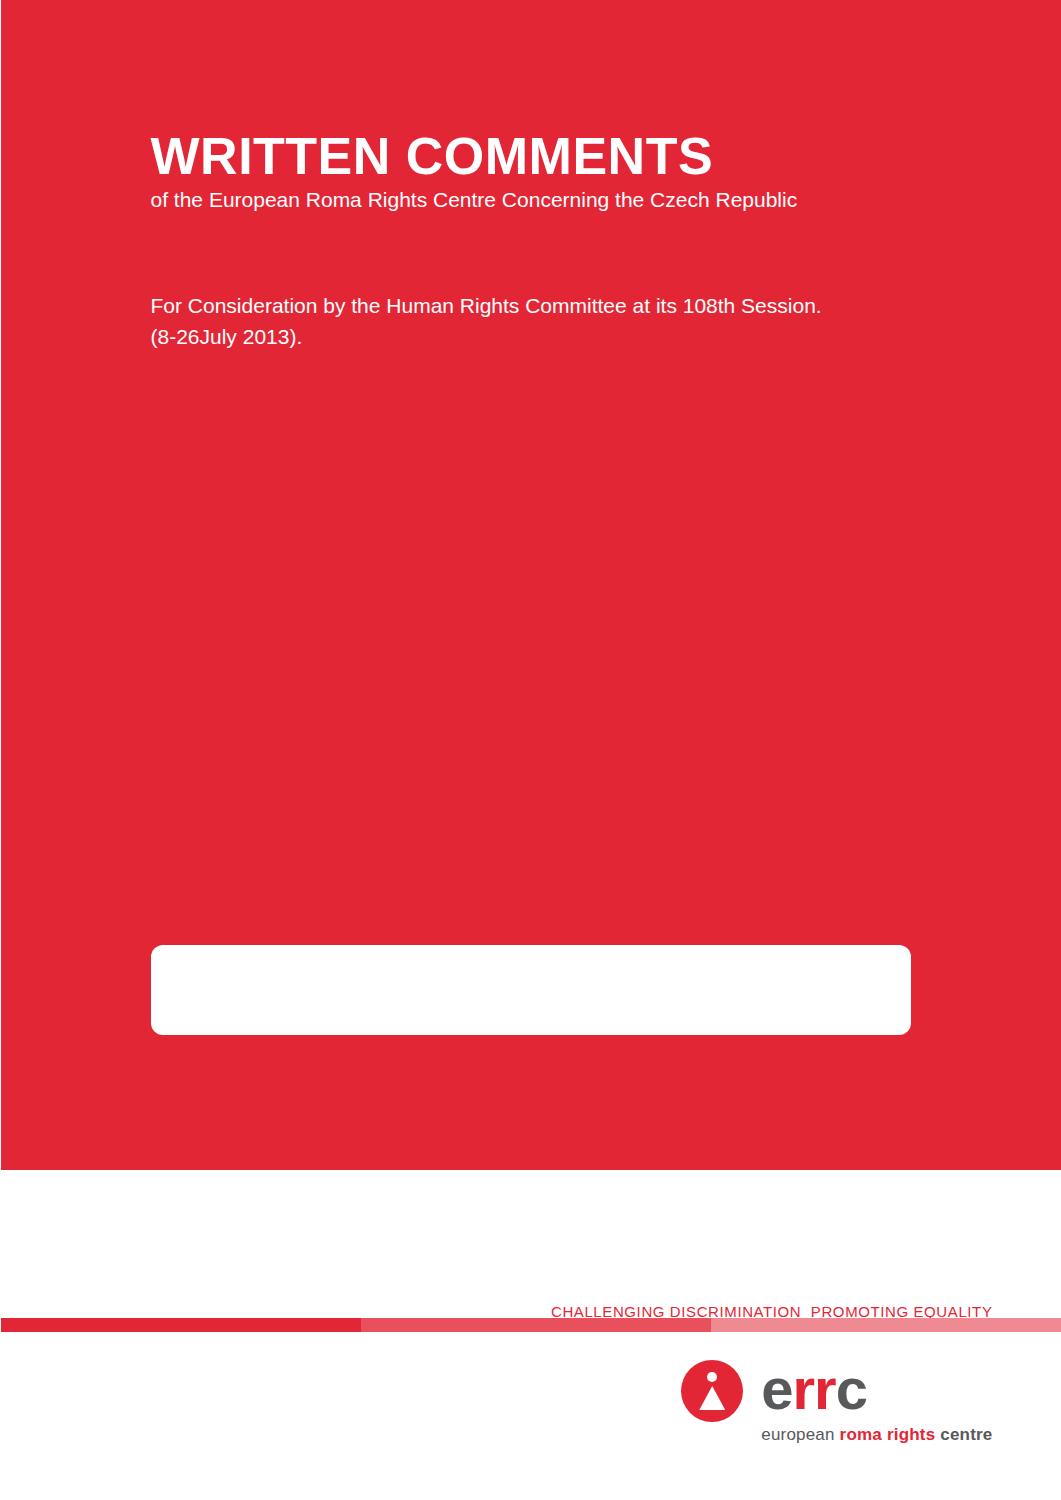Written Comments
of the European Roma Rights Centre Concerning the Czech Republic
For Consideration by the Human Rights Committee at its 108th Session.
(8-26July 2013).
Challenging Discrimination Promoting Equality
errc
european roma rights centre